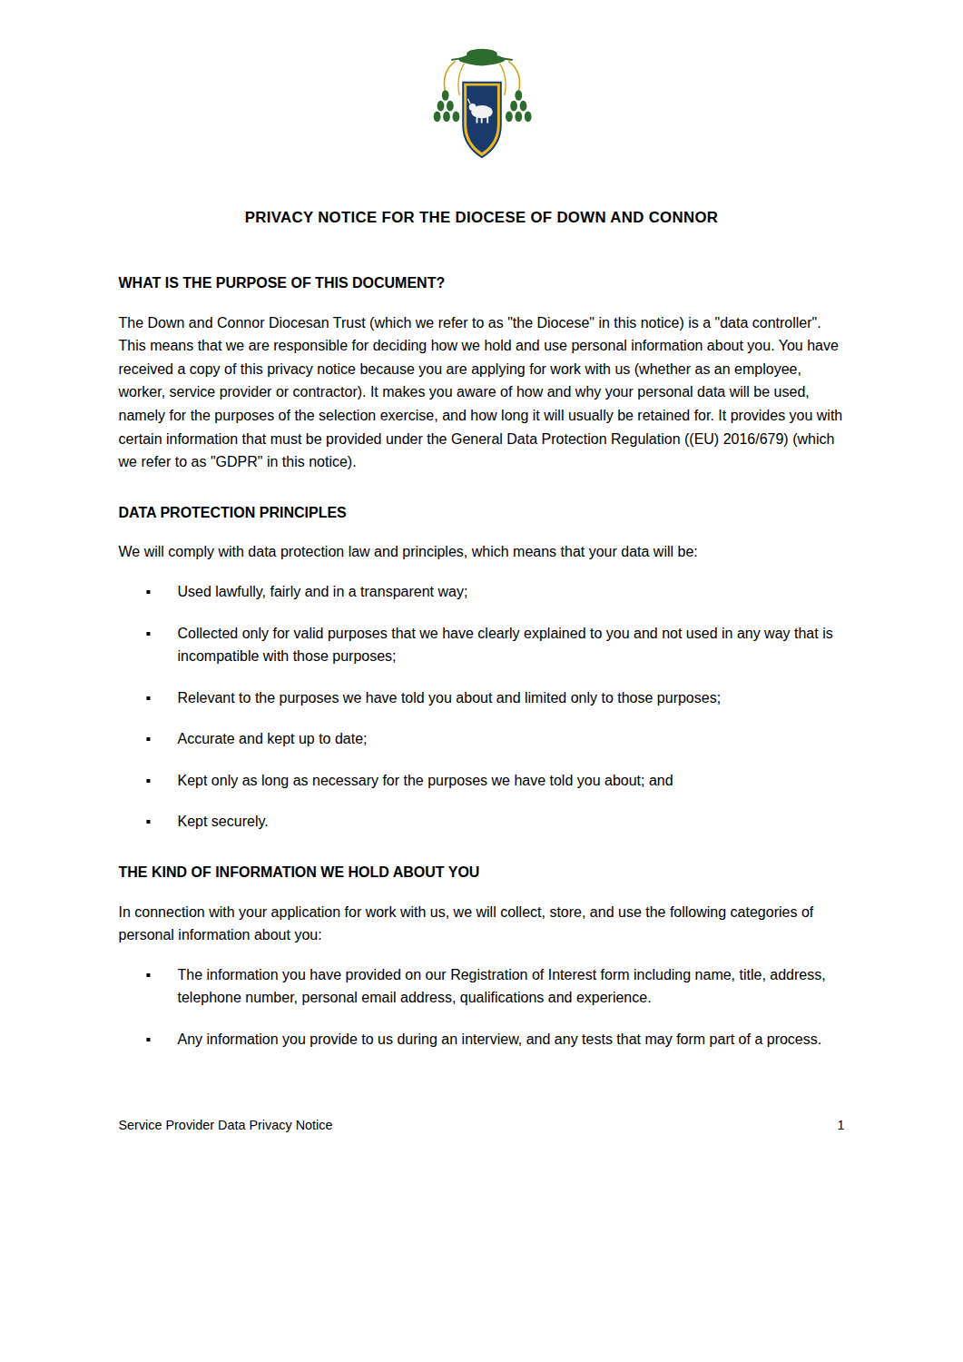PRIVACY NOTICE FOR THE DIOCESE OF DOWN AND CONNOR
WHAT IS THE PURPOSE OF THIS DOCUMENT?
The Down and Connor Diocesan Trust (which we refer to as "the Diocese" in this notice) is a "data controller". This means that we are responsible for deciding how we hold and use personal information about you. You have received a copy of this privacy notice because you are applying for work with us (whether as an employee, worker, service provider or contractor). It makes you aware of how and why your personal data will be used, namely for the purposes of the selection exercise, and how long it will usually be retained for. It provides you with certain information that must be provided under the General Data Protection Regulation ((EU) 2016/679) (which we refer to as "GDPR" in this notice).
DATA PROTECTION PRINCIPLES
We will comply with data protection law and principles, which means that your data will be:
Used lawfully, fairly and in a transparent way;
Collected only for valid purposes that we have clearly explained to you and not used in any way that is incompatible with those purposes;
Relevant to the purposes we have told you about and limited only to those purposes;
Accurate and kept up to date;
Kept only as long as necessary for the purposes we have told you about; and
Kept securely.
THE KIND OF INFORMATION WE HOLD ABOUT YOU
In connection with your application for work with us, we will collect, store, and use the following categories of personal information about you:
The information you have provided on our Registration of Interest form including name, title, address, telephone number, personal email address, qualifications and experience.
Any information you provide to us during an interview, and any tests that may form part of a process.
Service Provider Data Privacy Notice 1